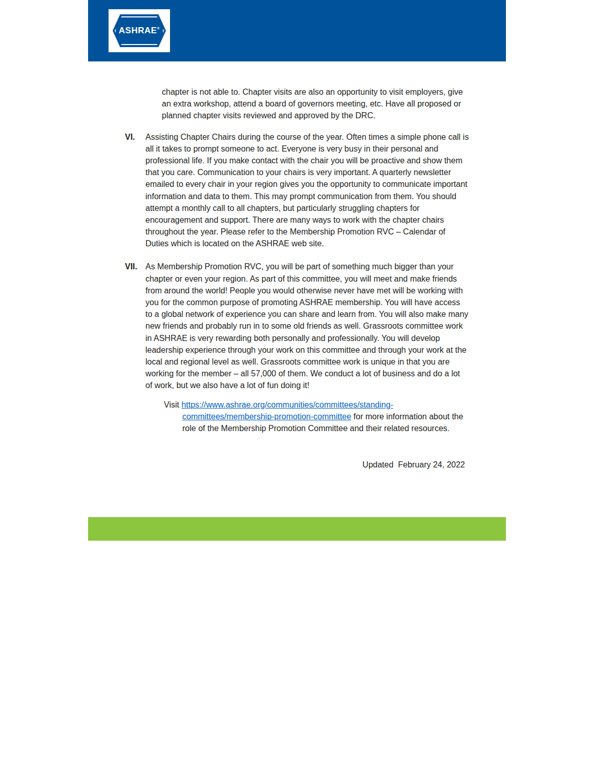ASHRAE®
chapter is not able to. Chapter visits are also an opportunity to visit employers, give an extra workshop, attend a board of governors meeting, etc. Have all proposed or planned chapter visits reviewed and approved by the DRC.
VI. Assisting Chapter Chairs during the course of the year. Often times a simple phone call is all it takes to prompt someone to act. Everyone is very busy in their personal and professional life. If you make contact with the chair you will be proactive and show them that you care. Communication to your chairs is very important. A quarterly newsletter emailed to every chair in your region gives you the opportunity to communicate important information and data to them. This may prompt communication from them. You should attempt a monthly call to all chapters, but particularly struggling chapters for encouragement and support. There are many ways to work with the chapter chairs throughout the year. Please refer to the Membership Promotion RVC – Calendar of Duties which is located on the ASHRAE web site.
VII. As Membership Promotion RVC, you will be part of something much bigger than your chapter or even your region. As part of this committee, you will meet and make friends from around the world! People you would otherwise never have met will be working with you for the common purpose of promoting ASHRAE membership. You will have access to a global network of experience you can share and learn from. You will also make many new friends and probably run in to some old friends as well. Grassroots committee work in ASHRAE is very rewarding both personally and professionally. You will develop leadership experience through your work on this committee and through your work at the local and regional level as well. Grassroots committee work is unique in that you are working for the member – all 57,000 of them. We conduct a lot of business and do a lot of work, but we also have a lot of fun doing it!
Visit https://www.ashrae.org/communities/committees/standing-committees/membership-promotion-committee for more information about the role of the Membership Promotion Committee and their related resources.
Updated February 24, 2022